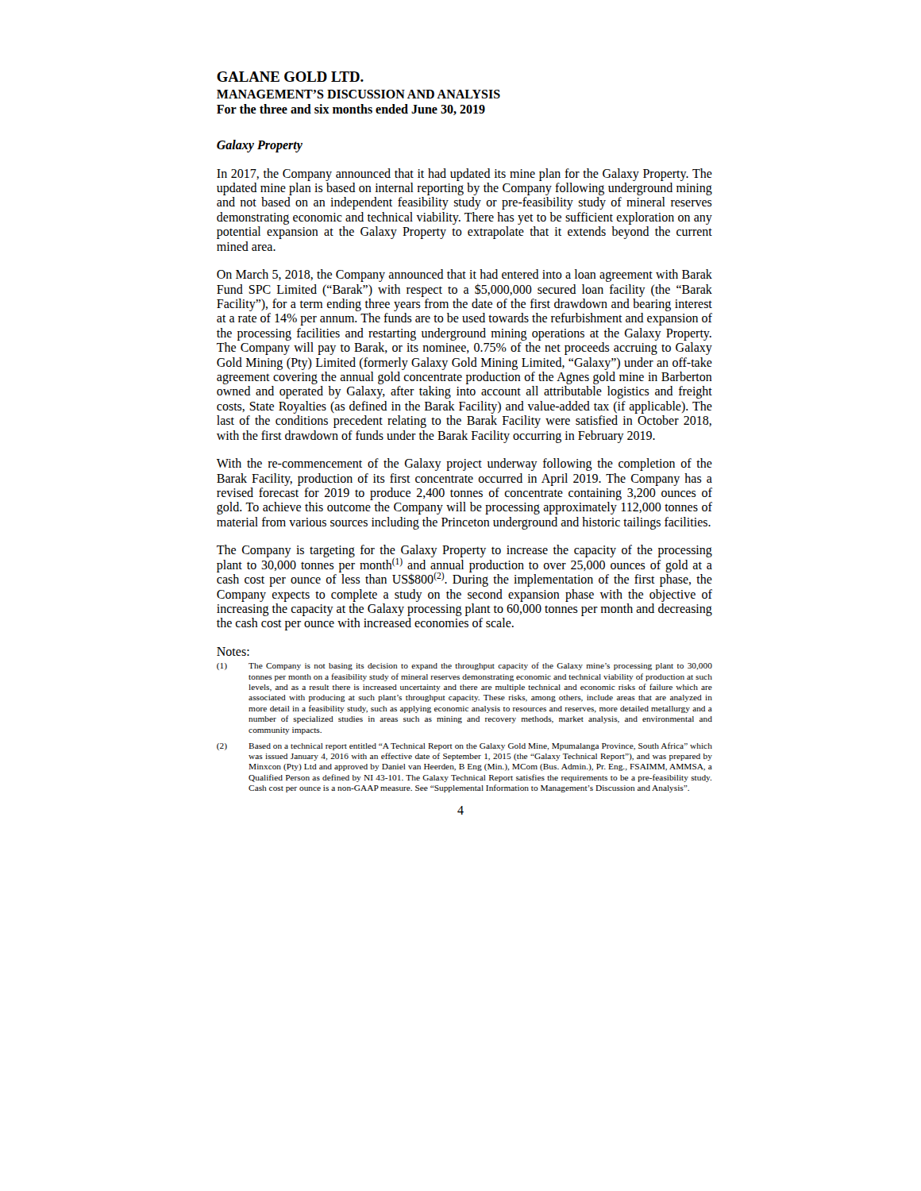GALANE GOLD LTD.
MANAGEMENT’S DISCUSSION AND ANALYSIS
For the three and six months ended June 30, 2019
Galaxy Property
In 2017, the Company announced that it had updated its mine plan for the Galaxy Property. The updated mine plan is based on internal reporting by the Company following underground mining and not based on an independent feasibility study or pre-feasibility study of mineral reserves demonstrating economic and technical viability. There has yet to be sufficient exploration on any potential expansion at the Galaxy Property to extrapolate that it extends beyond the current mined area.
On March 5, 2018, the Company announced that it had entered into a loan agreement with Barak Fund SPC Limited (“Barak”) with respect to a $5,000,000 secured loan facility (the “Barak Facility”), for a term ending three years from the date of the first drawdown and bearing interest at a rate of 14% per annum. The funds are to be used towards the refurbishment and expansion of the processing facilities and restarting underground mining operations at the Galaxy Property. The Company will pay to Barak, or its nominee, 0.75% of the net proceeds accruing to Galaxy Gold Mining (Pty) Limited (formerly Galaxy Gold Mining Limited, “Galaxy”) under an off-take agreement covering the annual gold concentrate production of the Agnes gold mine in Barberton owned and operated by Galaxy, after taking into account all attributable logistics and freight costs, State Royalties (as defined in the Barak Facility) and value-added tax (if applicable). The last of the conditions precedent relating to the Barak Facility were satisfied in October 2018, with the first drawdown of funds under the Barak Facility occurring in February 2019.
With the re-commencement of the Galaxy project underway following the completion of the Barak Facility, production of its first concentrate occurred in April 2019. The Company has a revised forecast for 2019 to produce 2,400 tonnes of concentrate containing 3,200 ounces of gold. To achieve this outcome the Company will be processing approximately 112,000 tonnes of material from various sources including the Princeton underground and historic tailings facilities.
The Company is targeting for the Galaxy Property to increase the capacity of the processing plant to 30,000 tonnes per month(1) and annual production to over 25,000 ounces of gold at a cash cost per ounce of less than US$800(2). During the implementation of the first phase, the Company expects to complete a study on the second expansion phase with the objective of increasing the capacity at the Galaxy processing plant to 60,000 tonnes per month and decreasing the cash cost per ounce with increased economies of scale.
Notes:
The Company is not basing its decision to expand the throughput capacity of the Galaxy mine’s processing plant to 30,000 tonnes per month on a feasibility study of mineral reserves demonstrating economic and technical viability of production at such levels, and as a result there is increased uncertainty and there are multiple technical and economic risks of failure which are associated with producing at such plant’s throughput capacity. These risks, among others, include areas that are analyzed in more detail in a feasibility study, such as applying economic analysis to resources and reserves, more detailed metallurgy and a number of specialized studies in areas such as mining and recovery methods, market analysis, and environmental and community impacts.
Based on a technical report entitled “A Technical Report on the Galaxy Gold Mine, Mpumalanga Province, South Africa” which was issued January 4, 2016 with an effective date of September 1, 2015 (the “Galaxy Technical Report”), and was prepared by Minxcon (Pty) Ltd and approved by Daniel van Heerden, B Eng (Min.), MCom (Bus. Admin.), Pr. Eng., FSAIMM, AMMSA, a Qualified Person as defined by NI 43-101. The Galaxy Technical Report satisfies the requirements to be a pre-feasibility study. Cash cost per ounce is a non-GAAP measure. See “Supplemental Information to Management’s Discussion and Analysis”.
4